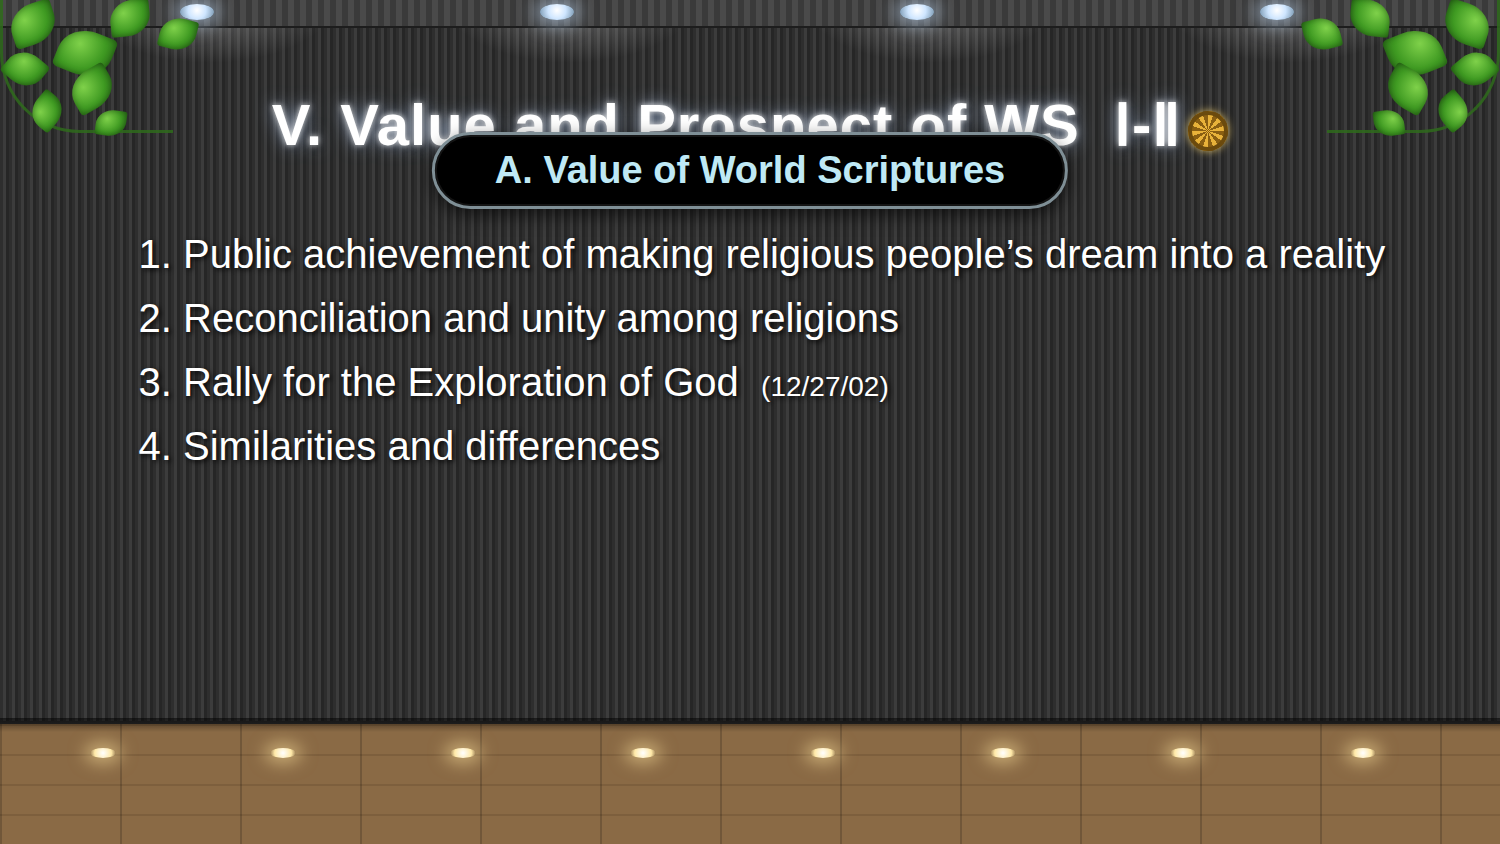V. Value and Prospect of WS Ⅰ-Ⅱ
A. Value of World Scriptures
Public achievement of making religious people’s dream into a reality
Reconciliation and unity among religions
Rally for the Exploration of God (12/27/02)
Similarities and differences